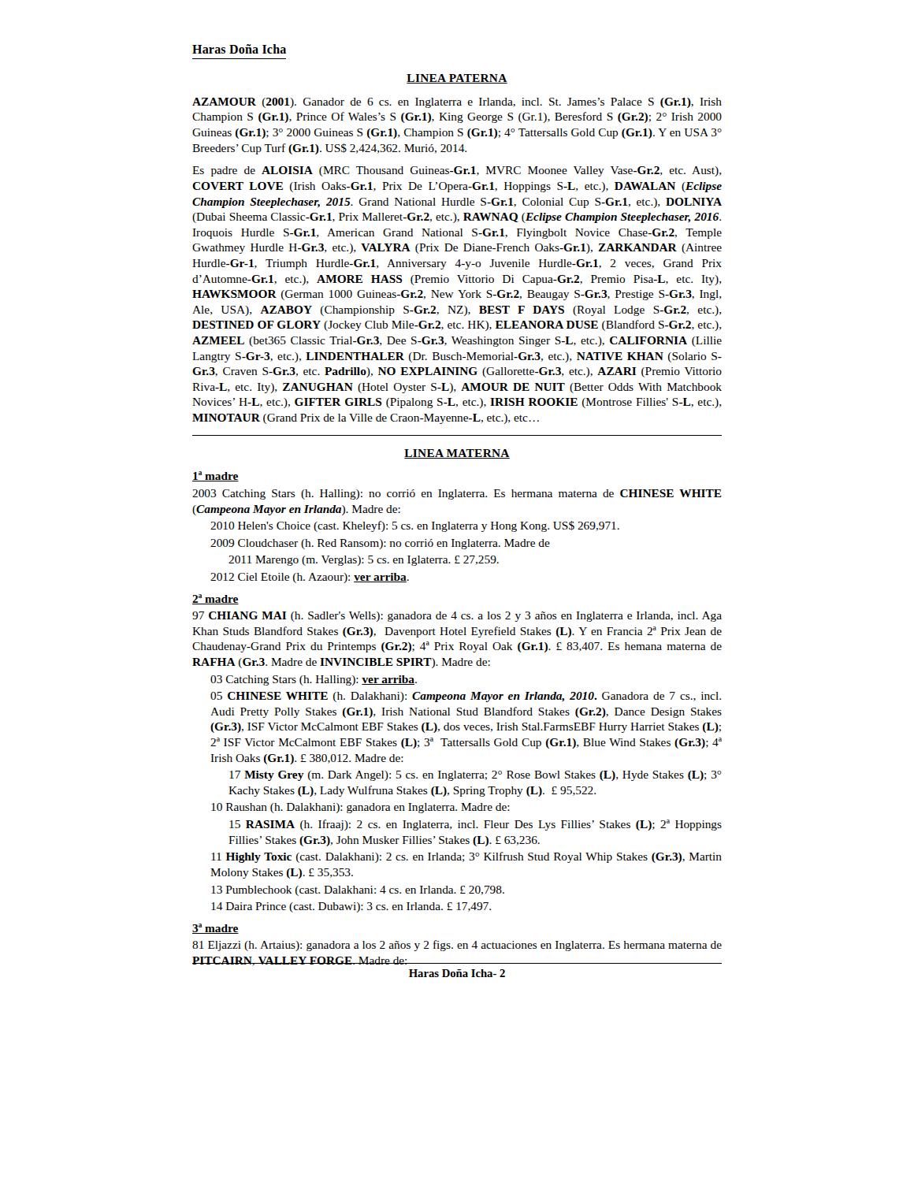Haras Doña Icha
LINEA PATERNA
AZAMOUR (2001). Ganador de 6 cs. en Inglaterra e Irlanda, incl. St. James’s Palace S (Gr.1), Irish Champion S (Gr.1), Prince Of Wales’s S (Gr.1), King George S (Gr.1), Beresford S (Gr.2); 2° Irish 2000 Guineas (Gr.1); 3° 2000 Guineas S (Gr.1), Champion S (Gr.1); 4° Tattersalls Gold Cup (Gr.1). Y en USA 3° Breeders’ Cup Turf (Gr.1). US$ 2,424,362. Murió, 2014.
Es padre de ALOISIA (MRC Thousand Guineas-Gr.1, MVRC Moonee Valley Vase-Gr.2, etc. Aust), COVERT LOVE (Irish Oaks-Gr.1, Prix De L’Opera-Gr.1, Hoppings S-L, etc.), DAWALAN (Eclipse Champion Steeplechaser, 2015. Grand National Hurdle S-Gr.1, Colonial Cup S-Gr.1, etc.), DOLNIYA (Dubai Sheema Classic-Gr.1, Prix Malleret-Gr.2, etc.), RAWNAQ (Eclipse Champion Steeplechaser, 2016. Iroquois Hurdle S-Gr.1, American Grand National S-Gr.1, Flyingbolt Novice Chase-Gr.2, Temple Gwathmey Hurdle H-Gr.3, etc.), VALYRA (Prix De Diane-French Oaks-Gr.1), ZARKANDAR (Aintree Hurdle-Gr-1, Triumph Hurdle-Gr.1, Anniversary 4-y-o Juvenile Hurdle-Gr.1, 2 veces, Grand Prix d’Automne-Gr.1, etc.), AMORE HASS (Premio Vittorio Di Capua-Gr.2, Premio Pisa-L, etc. Ity), HAWKSMOOR (German 1000 Guineas-Gr.2, New York S-Gr.2, Beaugay S-Gr.3, Prestige S-Gr.3, Ingl, Ale, USA), AZABOY (Championship S-Gr.2, NZ), BEST F DAYS (Royal Lodge S-Gr.2, etc.), DESTINED OF GLORY (Jockey Club Mile-Gr.2, etc. HK), ELEANORA DUSE (Blandford S-Gr.2, etc.), AZMEEL (bet365 Classic Trial-Gr.3, Dee S-Gr.3, Weashington Singer S-L, etc.), CALIFORNIA (Lillie Langtry S-Gr-3, etc.), LINDENTHALER (Dr. Busch-Memorial-Gr.3, etc.), NATIVE KHAN (Solario S-Gr.3, Craven S-Gr.3, etc. Padrillo), NO EXPLAINING (Gallorette-Gr.3, etc.), AZARI (Premio Vittorio Riva-L, etc. Ity), ZANUGHAN (Hotel Oyster S-L), AMOUR DE NUIT (Better Odds With Matchbook Novices’ H-L, etc.), GIFTER GIRLS (Pipalong S-L, etc.), IRISH ROOKIE (Montrose Fillies' S-L, etc.), MINOTAUR (Grand Prix de la Ville de Craon-Mayenne-L, etc.), etc…
LINEA MATERNA
1ª madre
2003 Catching Stars (h. Halling): no corrió en Inglaterra. Es hermana materna de CHINESE WHITE (Campeona Mayor en Irlanda). Madre de:
2010 Helen's Choice (cast. Kheleyf): 5 cs. en Inglaterra y Hong Kong. US$ 269,971.
2009 Cloudchaser (h. Red Ransom): no corrió en Inglaterra. Madre de
2011 Marengo (m. Verglas): 5 cs. en Iglaterra. £ 27,259.
2012 Ciel Etoile (h. Azaour): ver arriba.
2ª madre
97 CHIANG MAI (h. Sadler's Wells): ganadora de 4 cs. a los 2 y 3 años en Inglaterra e Irlanda, incl. Aga Khan Studs Blandford Stakes (Gr.3), Davenport Hotel Eyrefield Stakes (L). Y en Francia 2ª Prix Jean de Chaudenay-Grand Prix du Printemps (Gr.2); 4ª Prix Royal Oak (Gr.1). £ 83,407. Es hemana materna de RAFHA (Gr.3. Madre de INVINCIBLE SPIRT). Madre de:
03 Catching Stars (h. Halling): ver arriba.
05 CHINESE WHITE (h. Dalakhani): Campeona Mayor en Irlanda, 2010. Ganadora de 7 cs., incl. Audi Pretty Polly Stakes (Gr.1), Irish National Stud Blandford Stakes (Gr.2), Dance Design Stakes (Gr.3), ISF Victor McCalmont EBF Stakes (L), dos veces, Irish Stal.FarmsEBF Hurry Harriet Stakes (L); 2ª ISF Victor McCalmont EBF Stakes (L); 3ª Tattersalls Gold Cup (Gr.1), Blue Wind Stakes (Gr.3); 4ª Irish Oaks (Gr.1). £ 380,012. Madre de:
17 Misty Grey (m. Dark Angel): 5 cs. en Inglaterra; 2° Rose Bowl Stakes (L), Hyde Stakes (L); 3° Kachy Stakes (L), Lady Wulfruna Stakes (L), Spring Trophy (L). £ 95,522.
10 Raushan (h. Dalakhani): ganadora en Inglaterra. Madre de:
15 RASIMA (h. Ifraaj): 2 cs. en Inglaterra, incl. Fleur Des Lys Fillies’ Stakes (L); 2ª Hoppings Fillies’ Stakes (Gr.3), John Musker Fillies’ Stakes (L). £ 63,236.
11 Highly Toxic (cast. Dalakhani): 2 cs. en Irlanda; 3° Kilfrush Stud Royal Whip Stakes (Gr.3), Martin Molony Stakes (L). £ 35,353.
13 Pumblechook (cast. Dalakhani: 4 cs. en Irlanda. £ 20,798.
14 Daira Prince (cast. Dubawi): 3 cs. en Irlanda. £ 17,497.
3ª madre
81 Eljazzi (h. Artaius): ganadora a los 2 años y 2 figs. en 4 actuaciones en Inglaterra. Es hermana materna de PITCAIRN, VALLEY FORGE. Madre de:
Haras Doña Icha- 2